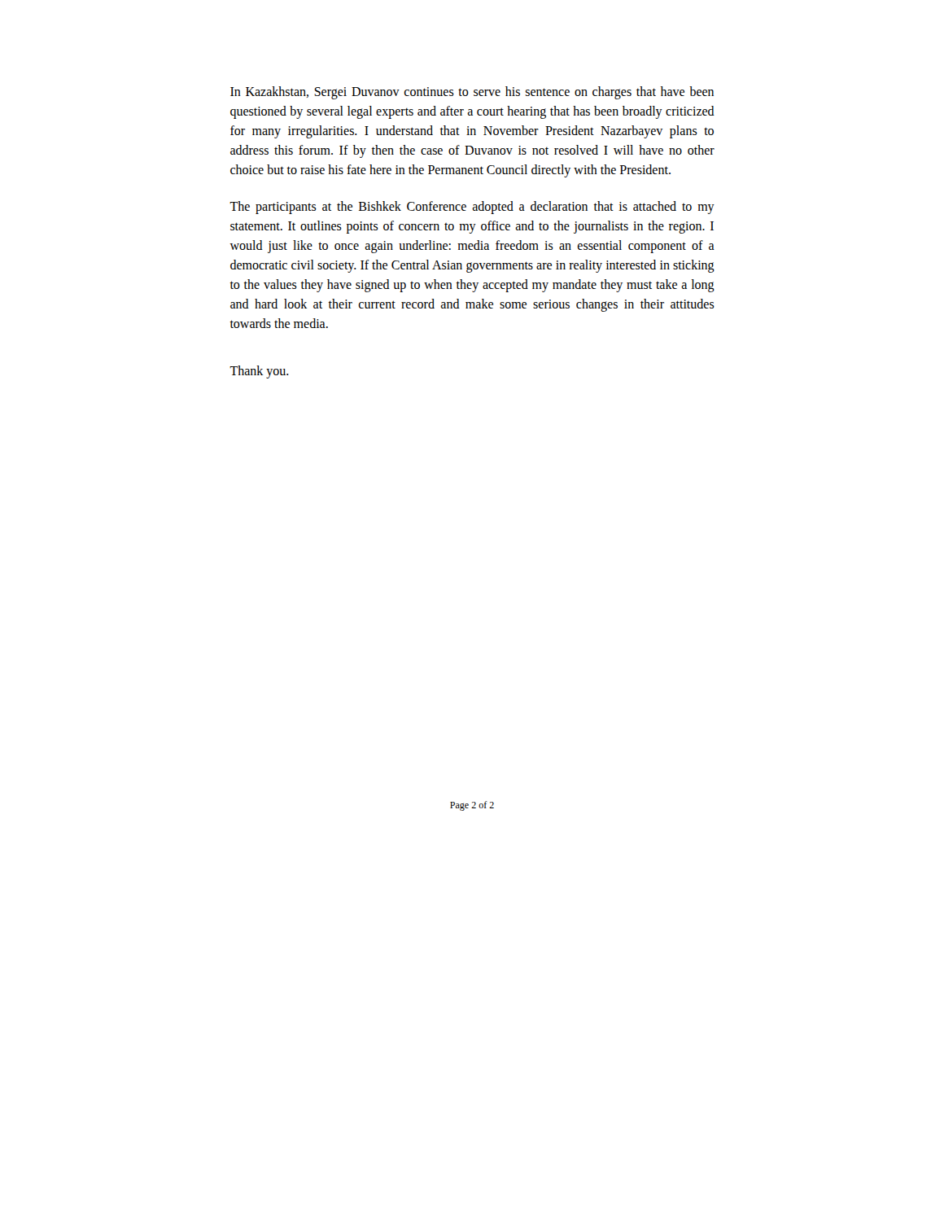In Kazakhstan, Sergei Duvanov continues to serve his sentence on charges that have been questioned by several legal experts and after a court hearing that has been broadly criticized for many irregularities. I understand that in November President Nazarbayev plans to address this forum. If by then the case of Duvanov is not resolved I will have no other choice but to raise his fate here in the Permanent Council directly with the President.
The participants at the Bishkek Conference adopted a declaration that is attached to my statement. It outlines points of concern to my office and to the journalists in the region. I would just like to once again underline: media freedom is an essential component of a democratic civil society. If the Central Asian governments are in reality interested in sticking to the values they have signed up to when they accepted my mandate they must take a long and hard look at their current record and make some serious changes in their attitudes towards the media.
Thank you.
Page 2 of 2